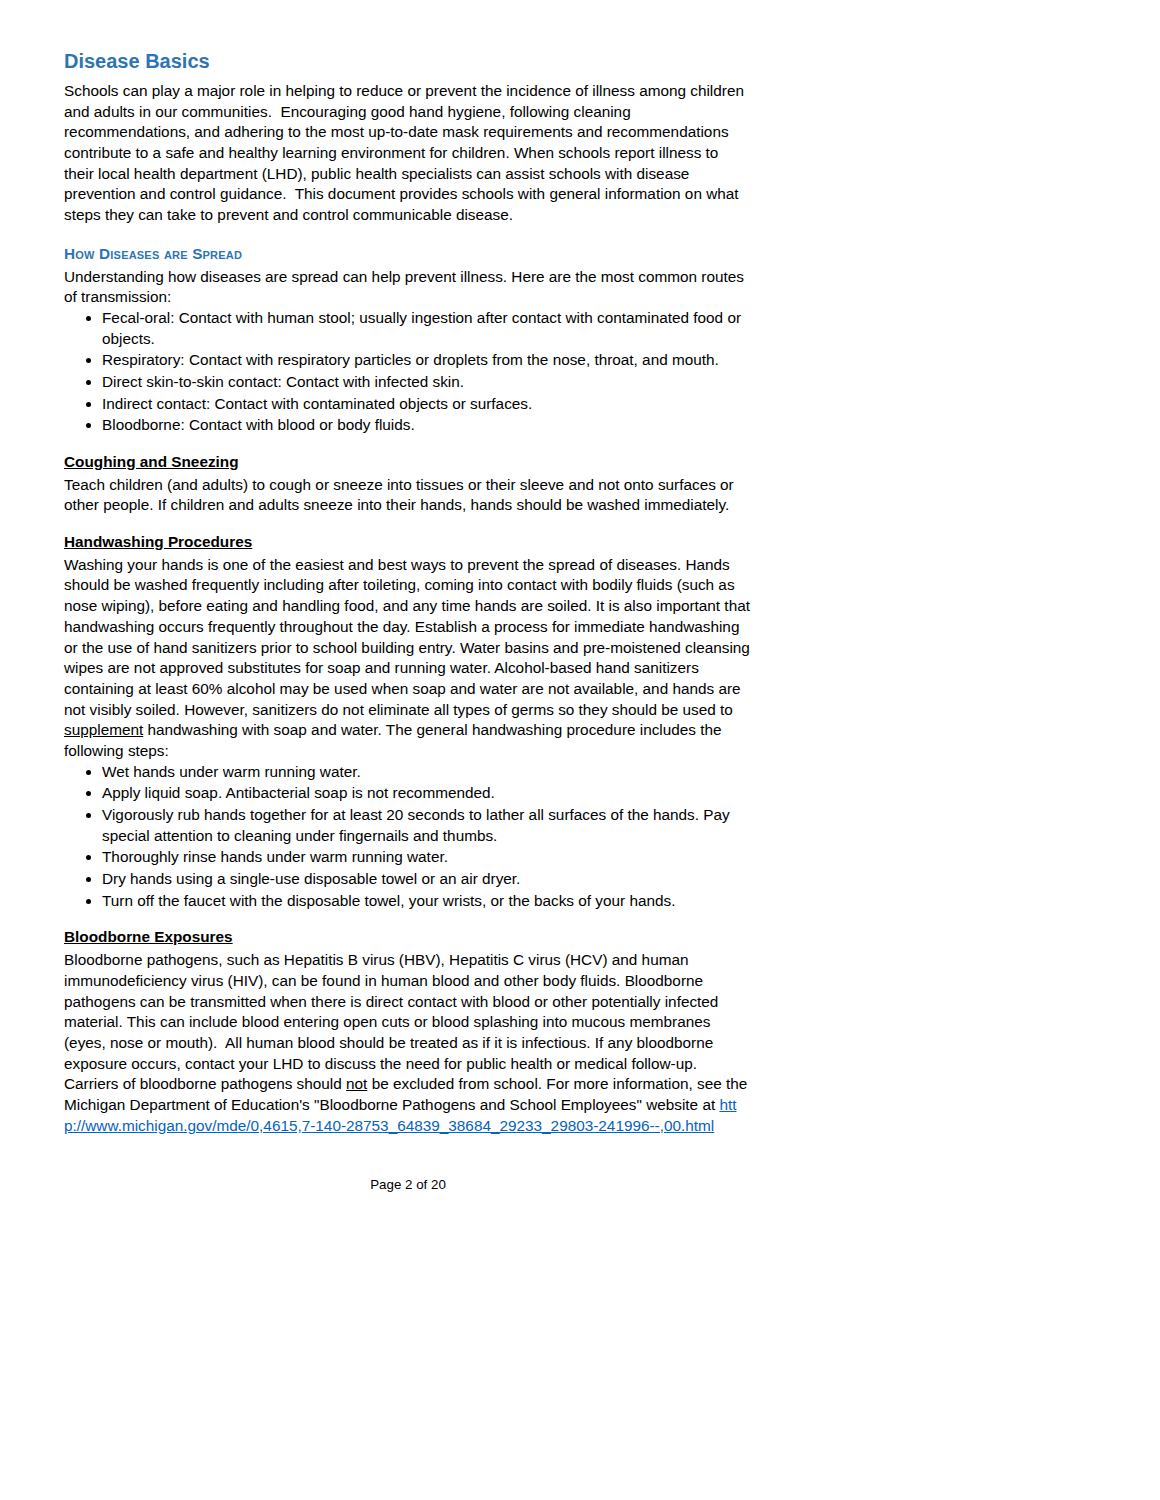Disease Basics
Schools can play a major role in helping to reduce or prevent the incidence of illness among children and adults in our communities. Encouraging good hand hygiene, following cleaning recommendations, and adhering to the most up-to-date mask requirements and recommendations contribute to a safe and healthy learning environment for children. When schools report illness to their local health department (LHD), public health specialists can assist schools with disease prevention and control guidance. This document provides schools with general information on what steps they can take to prevent and control communicable disease.
How Diseases are Spread
Understanding how diseases are spread can help prevent illness. Here are the most common routes of transmission:
Fecal-oral: Contact with human stool; usually ingestion after contact with contaminated food or objects.
Respiratory: Contact with respiratory particles or droplets from the nose, throat, and mouth.
Direct skin-to-skin contact: Contact with infected skin.
Indirect contact: Contact with contaminated objects or surfaces.
Bloodborne: Contact with blood or body fluids.
Coughing and Sneezing
Teach children (and adults) to cough or sneeze into tissues or their sleeve and not onto surfaces or other people. If children and adults sneeze into their hands, hands should be washed immediately.
Handwashing Procedures
Washing your hands is one of the easiest and best ways to prevent the spread of diseases. Hands should be washed frequently including after toileting, coming into contact with bodily fluids (such as nose wiping), before eating and handling food, and any time hands are soiled. It is also important that handwashing occurs frequently throughout the day. Establish a process for immediate handwashing or the use of hand sanitizers prior to school building entry. Water basins and pre-moistened cleansing wipes are not approved substitutes for soap and running water. Alcohol-based hand sanitizers containing at least 60% alcohol may be used when soap and water are not available, and hands are not visibly soiled. However, sanitizers do not eliminate all types of germs so they should be used to supplement handwashing with soap and water. The general handwashing procedure includes the following steps:
Wet hands under warm running water.
Apply liquid soap. Antibacterial soap is not recommended.
Vigorously rub hands together for at least 20 seconds to lather all surfaces of the hands. Pay special attention to cleaning under fingernails and thumbs.
Thoroughly rinse hands under warm running water.
Dry hands using a single-use disposable towel or an air dryer.
Turn off the faucet with the disposable towel, your wrists, or the backs of your hands.
Bloodborne Exposures
Bloodborne pathogens, such as Hepatitis B virus (HBV), Hepatitis C virus (HCV) and human immunodeficiency virus (HIV), can be found in human blood and other body fluids. Bloodborne pathogens can be transmitted when there is direct contact with blood or other potentially infected material. This can include blood entering open cuts or blood splashing into mucous membranes (eyes, nose or mouth). All human blood should be treated as if it is infectious. If any bloodborne exposure occurs, contact your LHD to discuss the need for public health or medical follow-up. Carriers of bloodborne pathogens should not be excluded from school. For more information, see the Michigan Department of Education's "Bloodborne Pathogens and School Employees" website at http://www.michigan.gov/mde/0,4615,7-140-28753_64839_38684_29233_29803-241996--,00.html
Page 2 of 20